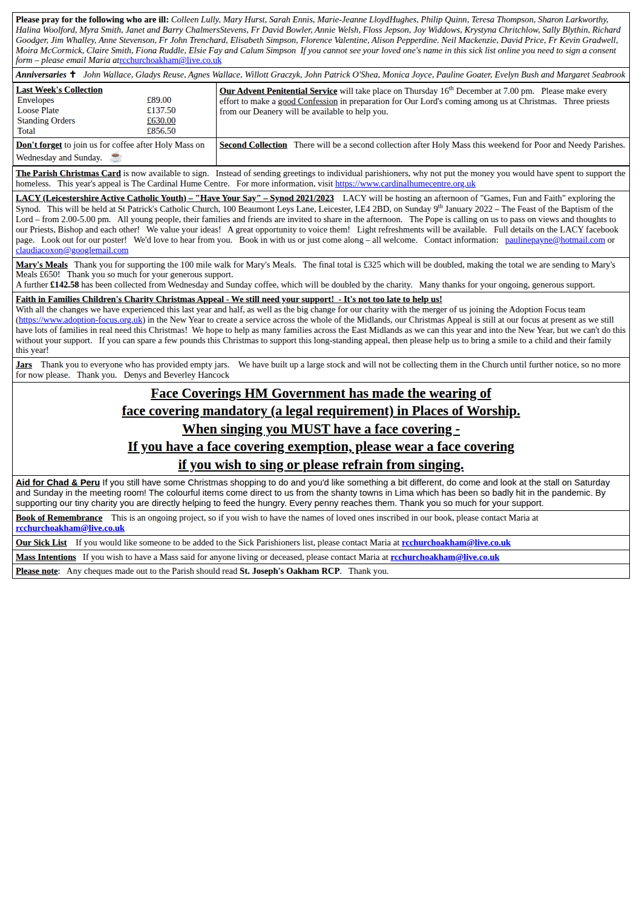| Please pray for the following who are ill: Colleen Lully, Mary Hurst, Sarah Ennis, Marie-Jeanne LloydHughes, Philip Quinn, Teresa Thompson, Sharon Larkworthy, Halina Woolford, Myra Smith, Janet and Barry ChalmersStevens, Fr David Bowler, Annie Welsh, Floss Jepson, Joy Widdows, Krystyna Chritchlow, Sally Blythin, Richard Goodger, Jim Whalley, Anne Stevenson, Fr John Trenchard, Elisabeth Simpson, Florence Valentine, Alison Pepperdine. Neil Mackenzie, David Price, Fr Kevin Gradwell, Moira McCormick, Claire Smith, Fiona Ruddle, Elsie Fay and Calum Simpson If you cannot see your loved one's name in this sick list online you need to sign a consent form – please email Maria at rcchurchoakham@live.co.uk |
| Anniversaries ✝ John Wallace, Gladys Reuse, Agnes Wallace, Willott Graczyk, John Patrick O'Shea, Monica Joyce, Pauline Goater, Evelyn Bush and Margaret Seabrook |
| / Last Week's Collection / Envelopes / £89.00 / / Loose Plate / £137.50 / / Standing Orders / £630.00 / / Total / £856.50 / / Our Advent Penitential Service will take place on Thursday 16 th December at 7.00 pm. Please make every effort to make a good Confession in preparation for Our Lord's coming among us at Christmas. Three priests from our Deanery will be available to help you. / / Don't forget to join us for coffee after Holy Mass on Wednesday and Sunday. ☕ / Second Collection There will be a second collection after Holy Mass this weekend for Poor and Needy Parishes. / |
| The Parish Christmas Card is now available to sign. Instead of sending greetings to individual parishioners, why not put the money you would have spent to support the homeless. This year's appeal is The Cardinal Hume Centre. For more information, visit https://www.cardinalhumecentre.org.uk |
| LACY (Leicestershire Active Catholic Youth) – "Have Your Say" – Synod 2021/2023 LACY will be hosting an afternoon of "Games, Fun and Faith" exploring the Synod. This will be held at St Patrick's Catholic Church, 100 Beaumont Leys Lane, Leicester, LE4 2BD, on Sunday 9 th January 2022 – The Feast of the Baptism of the Lord – from 2.00-5.00 pm. All young people, their families and friends are invited to share in the afternoon. The Pope is calling on us to pass on views and thoughts to our Priests, Bishop and each other! We value your ideas! A great opportunity to voice them! Light refreshments will be available. Full details on the LACY facebook page. Look out for our poster! We'd love to hear from you. Book in with us or just come along – all welcome. Contact information: paulinepayne@hotmail.com or claudiacoxon@googlemail.com |
| Mary's Meals Thank you for supporting the 100 mile walk for Mary's Meals. The final total is £325 which will be doubled, making the total we are sending to Mary's Meals £650! Thank you so much for your generous support. A further £142.58 has been collected from Wednesday and Sunday coffee, which will be doubled by the charity. Many thanks for your ongoing, generous support. |
| Faith in Families Children's Charity Christmas Appeal - We still need your support! - It's not too late to help us! With all the changes we have experienced this last year and half, as well as the big change for our charity with the merger of us joining the Adoption Focus team ( https://www.adoption-focus.org.uk ) in the New Year to create a service across the whole of the Midlands, our Christmas Appeal is still at our focus at present as we still have lots of families in real need this Christmas! We hope to help as many families across the East Midlands as we can this year and into the New Year, but we can't do this without your support. If you can spare a few pounds this Christmas to support this long-standing appeal, then please help us to bring a smile to a child and their family this year! |
| Jars Thank you to everyone who has provided empty jars. We have built up a large stock and will not be collecting them in the Church until further notice, so no more for now please. Thank you. Denys and Beverley Hancock |
| Face Coverings HM Government has made the wearing of face covering mandatory (a legal requirement) in Places of Worship . When singing you MUST have a face covering - If you have a face covering exemption, please wear a face covering if you wish to sing or please refrain from singing. |
| Aid for Chad & Peru If you still have some Christmas shopping to do and you'd like something a bit different, do come and look at the stall on Saturday and Sunday in the meeting room! The colourful items come direct to us from the shanty towns in Lima which has been so badly hit in the pandemic. By supporting our tiny charity you are directly helping to feed the hungry. Every penny reaches them. Thank you so much for your support. |
| Book of Remembrance This is an ongoing project, so if you wish to have the names of loved ones inscribed in our book, please contact Maria at rcchurchoakham@live.co.uk |
| Our Sick List If you would like someone to be added to the Sick Parishioners list, please contact Maria at rcchurchoakham@live.co.uk |
| Mass Intentions If you wish to have a Mass said for anyone living or deceased, please contact Maria at rcchurchoakham@live.co.uk |
| Please note : Any cheques made out to the Parish should read St. Joseph's Oakham RCP . Thank you. |